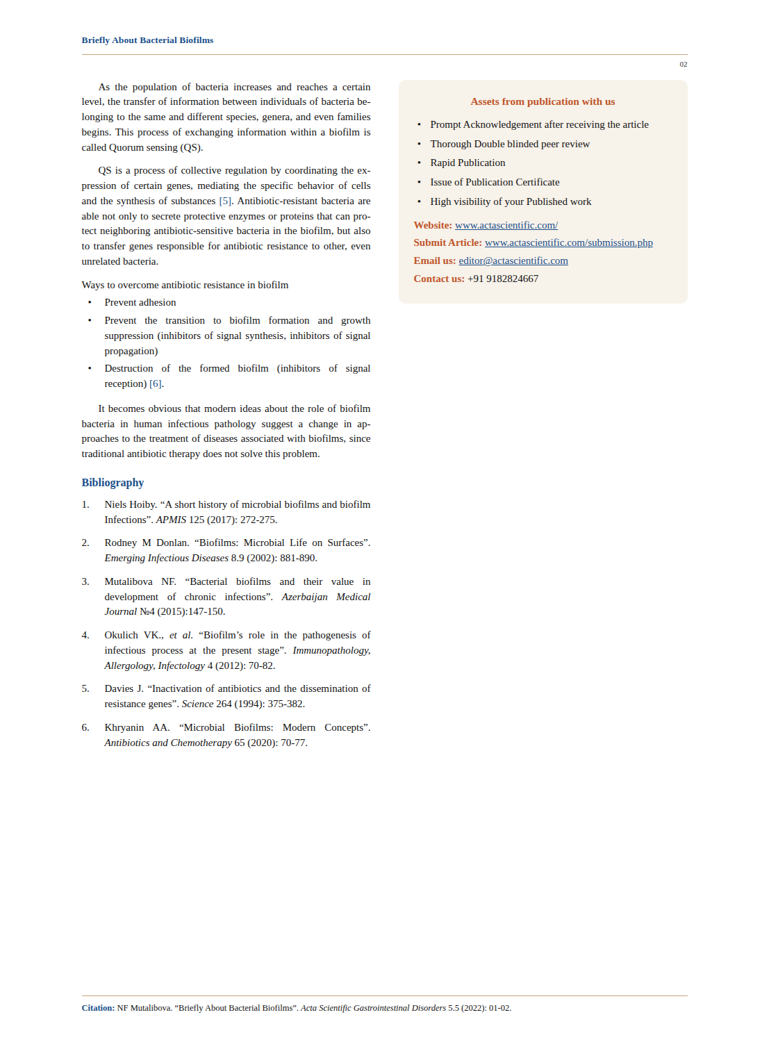Briefly About Bacterial Biofilms
02
As the population of bacteria increases and reaches a certain level, the transfer of information between individuals of bacteria belonging to the same and different species, genera, and even families begins. This process of exchanging information within a biofilm is called Quorum sensing (QS).
QS is a process of collective regulation by coordinating the expression of certain genes, mediating the specific behavior of cells and the synthesis of substances [5]. Antibiotic-resistant bacteria are able not only to secrete protective enzymes or proteins that can protect neighboring antibiotic-sensitive bacteria in the biofilm, but also to transfer genes responsible for antibiotic resistance to other, even unrelated bacteria.
Ways to overcome antibiotic resistance in biofilm
Prevent adhesion
Prevent the transition to biofilm formation and growth suppression (inhibitors of signal synthesis, inhibitors of signal propagation)
Destruction of the formed biofilm (inhibitors of signal reception) [6].
It becomes obvious that modern ideas about the role of biofilm bacteria in human infectious pathology suggest a change in approaches to the treatment of diseases associated with biofilms, since traditional antibiotic therapy does not solve this problem.
Bibliography
Niels Hoiby. “A short history of microbial biofilms and biofilm Infections”. APMIS 125 (2017): 272-275.
Rodney M Donlan. “Biofilms: Microbial Life on Surfaces”. Emerging Infectious Diseases 8.9 (2002): 881-890.
Mutalibova NF. “Bacterial biofilms and their value in development of chronic infections”. Azerbaijan Medical Journal №4 (2015):147-150.
Okulich VK., et al. “Biofilm’s role in the pathogenesis of infectious process at the present stage”. Immunopathology, Allergology, Infectology 4 (2012): 70-82.
Davies J. “Inactivation of antibiotics and the dissemination of resistance genes”. Science 264 (1994): 375-382.
Khryanin AA. “Microbial Biofilms: Modern Concepts”. Antibiotics and Chemotherapy 65 (2020): 70-77.
Assets from publication with us
Prompt Acknowledgement after receiving the article
Thorough Double blinded peer review
Rapid Publication
Issue of Publication Certificate
High visibility of your Published work
Website: www.actascientific.com/
Submit Article: www.actascientific.com/submission.php
Email us: editor@actascientific.com
Contact us: +91 9182824667
Citation: NF Mutalibova. “Briefly About Bacterial Biofilms”. Acta Scientific Gastrointestinal Disorders 5.5 (2022): 01-02.